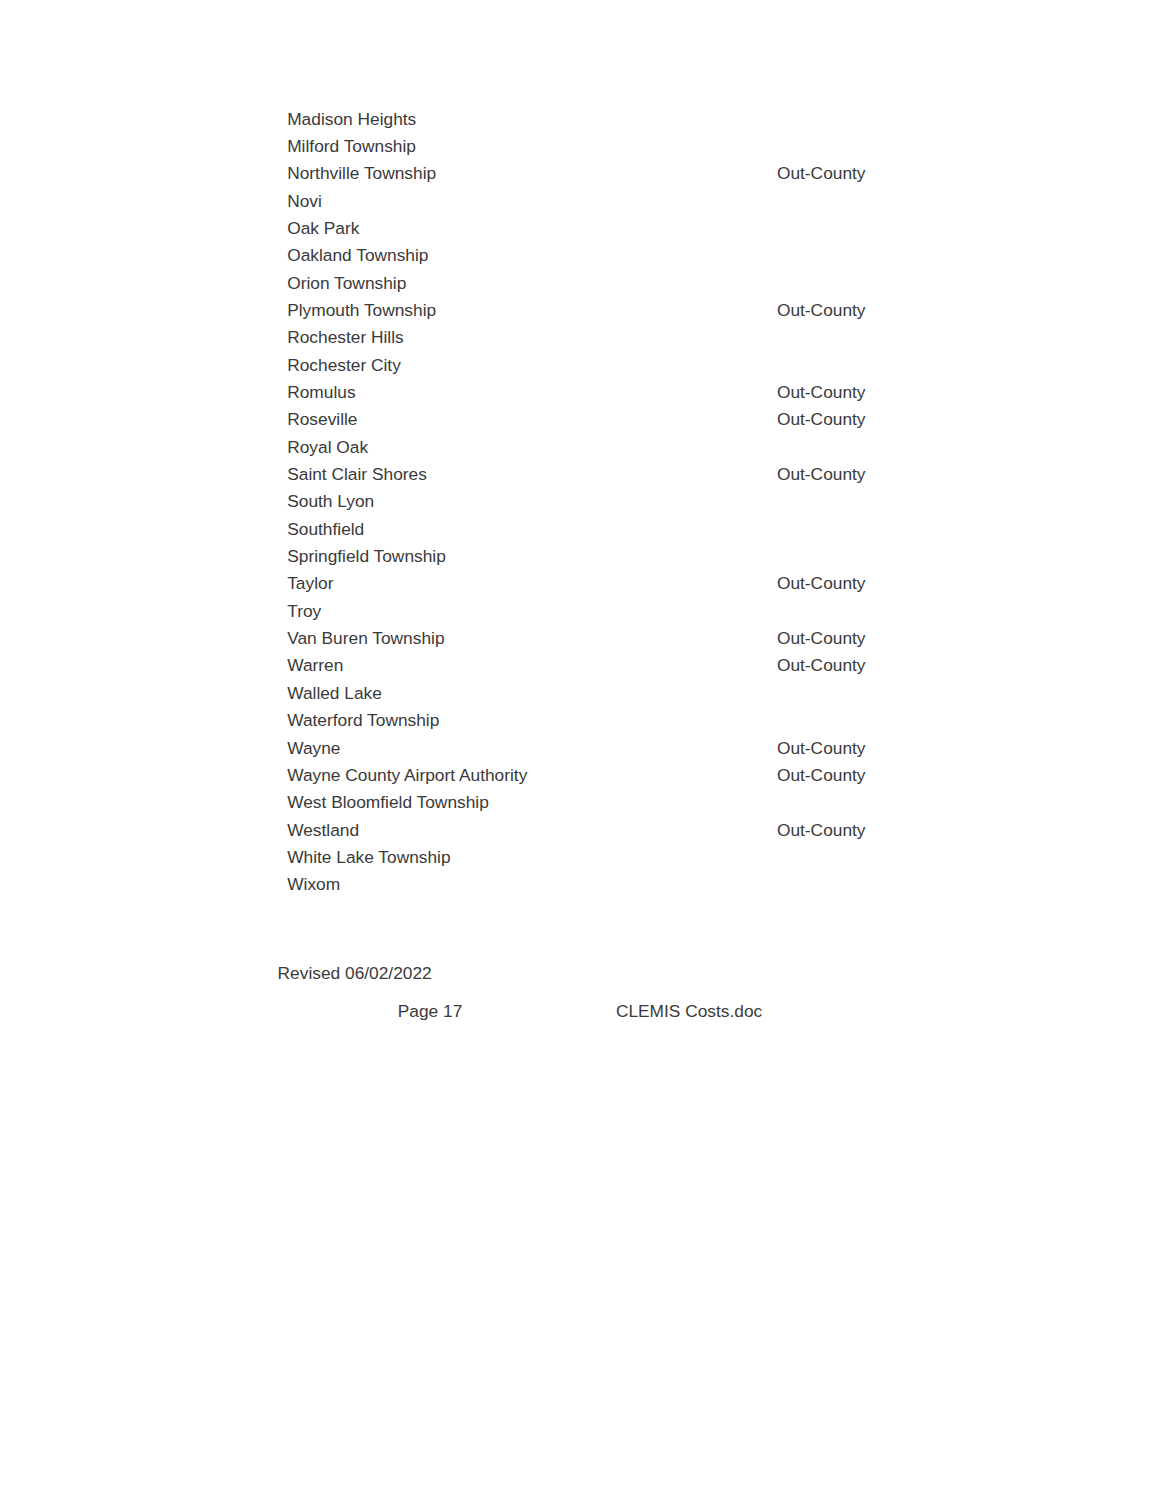| Madison Heights | |
| Milford Township | |
| Northville Township | Out-County |
| Novi | |
| Oak Park | |
| Oakland Township | |
| Orion Township | |
| Plymouth Township | Out-County |
| Rochester Hills | |
| Rochester City | |
| Romulus | Out-County |
| Roseville | Out-County |
| Royal Oak | |
| Saint Clair Shores | Out-County |
| South Lyon | |
| Southfield | |
| Springfield Township | |
| Taylor | Out-County |
| Troy | |
| Van Buren Township | Out-County |
| Warren | Out-County |
| Walled Lake | |
| Waterford Township | |
| Wayne | Out-County |
| Wayne County Airport Authority | Out-County |
| West Bloomfield Township | |
| Westland | Out-County |
| White Lake Township | |
| Wixom | |
Revised 06/02/2022
Page 17 CLEMIS Costs.doc